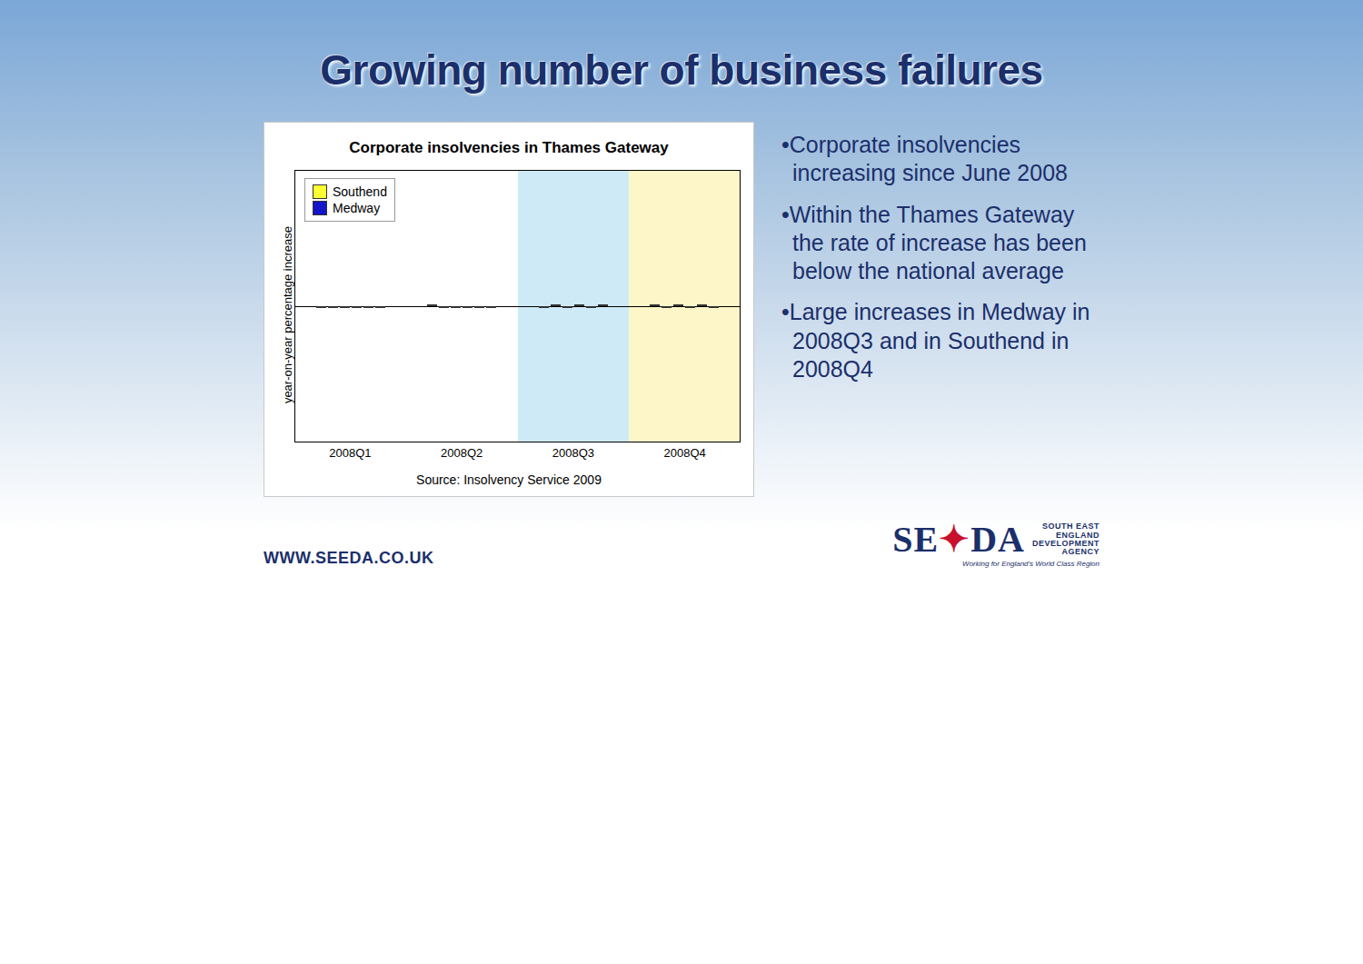Growing number of business failures
Corporate insolvencies in Thames Gateway
year-on-year percentage increase
80 60 40 20 0 -20 -40 -60 -80
Southend
Medway
2008Q1 2008Q2 2008Q3 2008Q4
Source: Insolvency Service 2009
•Corporate insolvencies increasing since June 2008
•Within the Thames Gateway the rate of increase has been below the national average
•Large increases in Medway in 2008Q3 and in Southend in 2008Q4
WWW.SEEDA.CO.UK
SE✦DA
SOUTH EAST
ENGLAND
DEVELOPMENT
AGENCY
Working for England's World Class Region